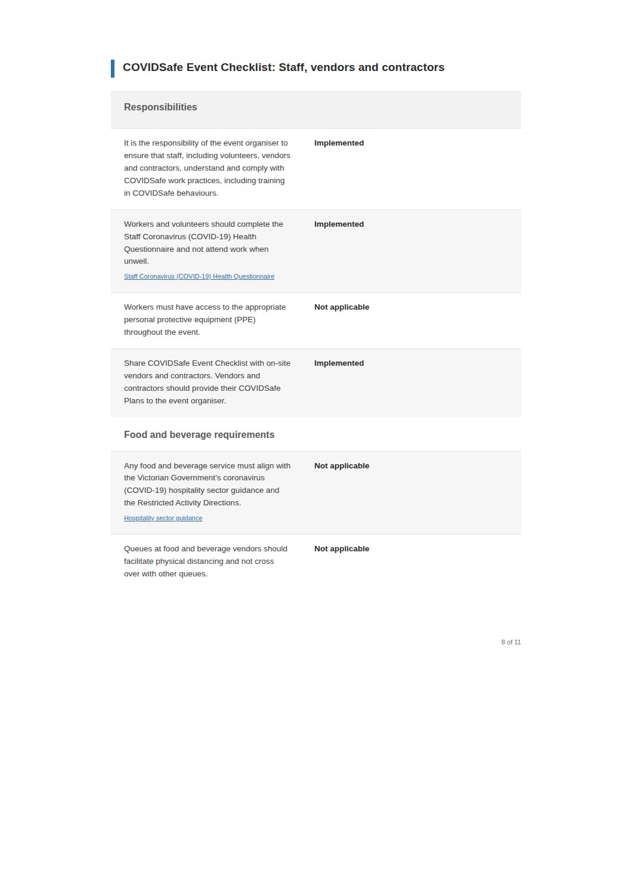COVIDSafe Event Checklist: Staff, vendors and contractors
Responsibilities
| It is the responsibility of the event organiser to ensure that staff, including volunteers, vendors and contractors, understand and comply with COVIDSafe work practices, including training in COVIDSafe behaviours. | Implemented |
| Workers and volunteers should complete the Staff Coronavirus (COVID-19) Health Questionnaire and not attend work when unwell. Staff Coronavirus (COVID-19) Health Questionnaire | Implemented |
| Workers must have access to the appropriate personal protective equipment (PPE) throughout the event. | Not applicable |
| Share COVIDSafe Event Checklist with on-site vendors and contractors. Vendors and contractors should provide their COVIDSafe Plans to the event organiser. | Implemented |
Food and beverage requirements
| Any food and beverage service must align with the Victorian Government’s coronavirus (COVID-19) hospitality sector guidance and the Restricted Activity Directions. Hospitality sector guidance | Not applicable |
| Queues at food and beverage vendors should facilitate physical distancing and not cross over with other queues. | Not applicable |
8 of 11